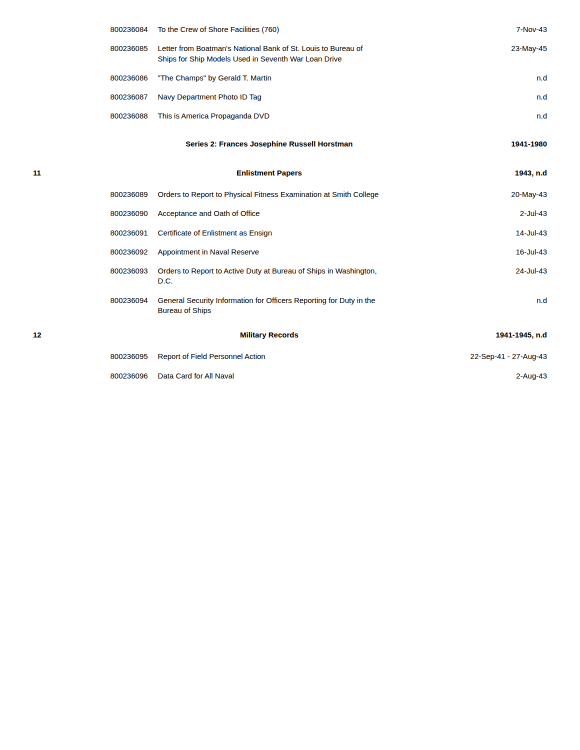| | 800236084 | To the Crew of Shore Facilities (760) | 7-Nov-43 |
| | 800236085 | Letter from Boatman's National Bank of St. Louis to Bureau of Ships for Ship Models Used in Seventh War Loan Drive | 23-May-45 |
| | 800236086 | "The Champs" by Gerald T. Martin | n.d |
| | 800236087 | Navy Department Photo ID Tag | n.d |
| | 800236088 | This is America Propaganda DVD | n.d |
| | | Series 2: Frances Josephine Russell Horstman | 1941-1980 |
| 11 | | Enlistment Papers | 1943, n.d |
| | 800236089 | Orders to Report to Physical Fitness Examination at Smith College | 20-May-43 |
| | 800236090 | Acceptance and Oath of Office | 2-Jul-43 |
| | 800236091 | Certificate of Enlistment as Ensign | 14-Jul-43 |
| | 800236092 | Appointment in Naval Reserve | 16-Jul-43 |
| | 800236093 | Orders to Report to Active Duty at Bureau of Ships in Washington, D.C. | 24-Jul-43 |
| | 800236094 | General Security Information for Officers Reporting for Duty in the Bureau of Ships | n.d |
| 12 | | Military Records | 1941-1945, n.d |
| | 800236095 | Report of Field Personnel Action | 22-Sep-41 - 27-Aug-43 |
| | 800236096 | Data Card for All Naval | 2-Aug-43 |